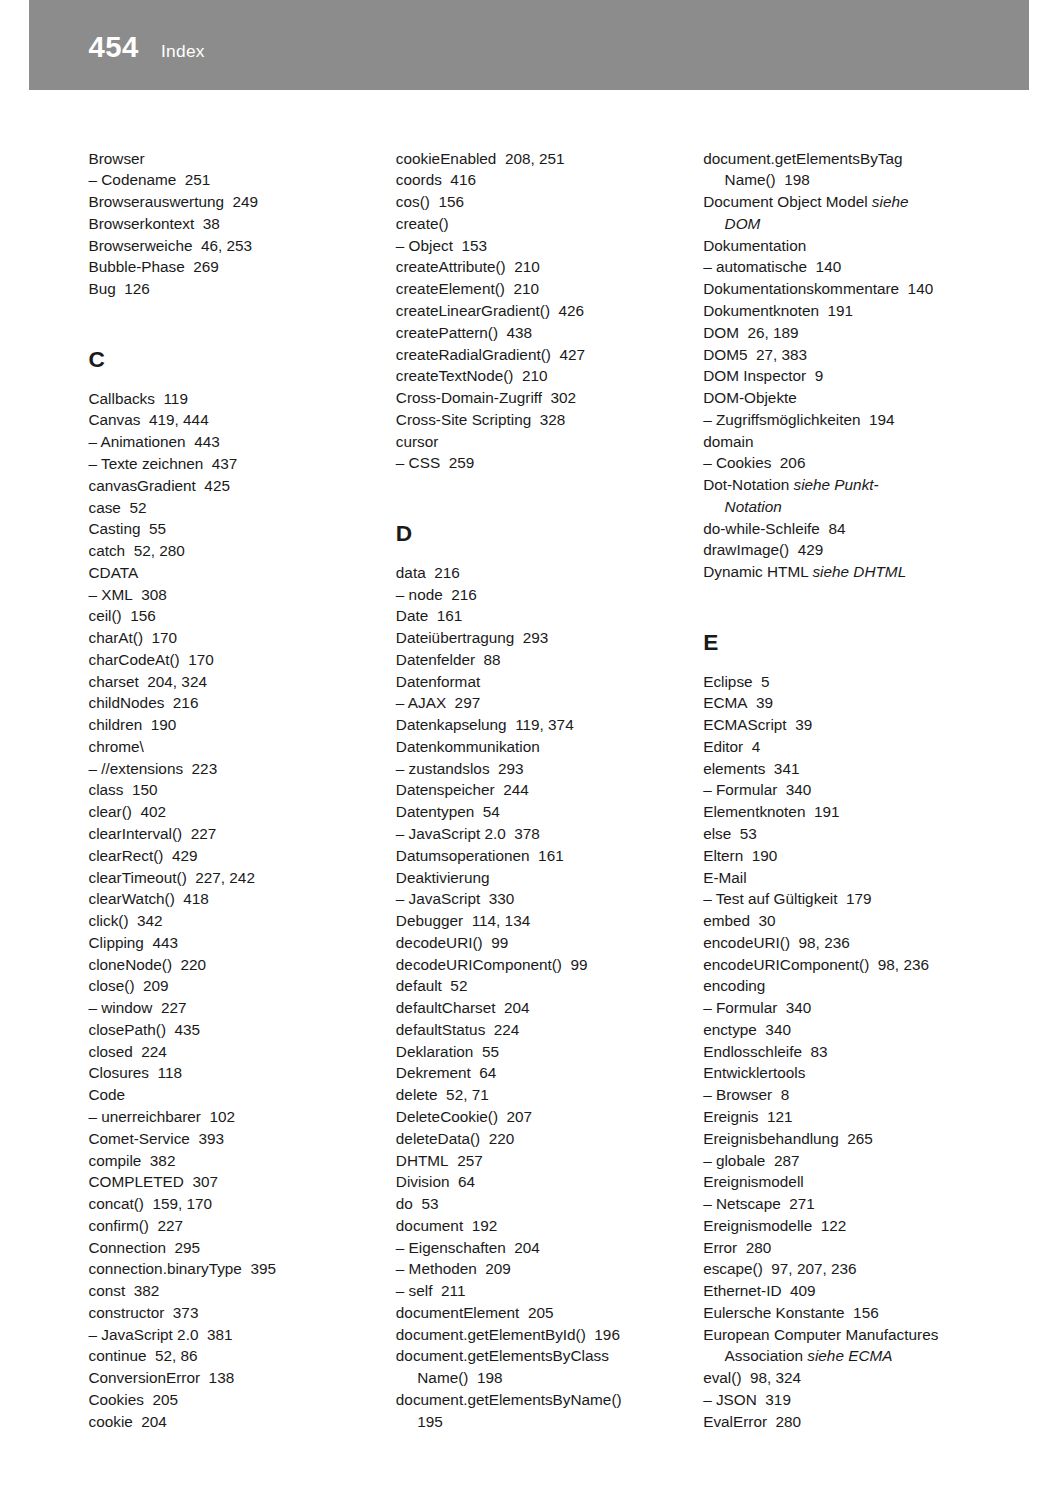454 Index
Browser
– Codename 251
Browserauswertung 249
Browserkontext 38
Browserweiche 46, 253
Bubble-Phase 269
Bug 126
C
Callbacks 119
Canvas 419, 444
– Animationen 443
– Texte zeichnen 437
canvasGradient 425
case 52
Casting 55
catch 52, 280
CDATA
– XML 308
ceil() 156
charAt() 170
charCodeAt() 170
charset 204, 324
childNodes 216
children 190
chrome\
– //extensions 223
class 150
clear() 402
clearInterval() 227
clearRect() 429
clearTimeout() 227, 242
clearWatch() 418
click() 342
Clipping 443
cloneNode() 220
close() 209
– window 227
closePath() 435
closed 224
Closures 118
Code
– unerreichbarer 102
Comet-Service 393
compile 382
COMPLETED 307
concat() 159, 170
confirm() 227
Connection 295
connection.binaryType 395
const 382
constructor 373
– JavaScript 2.0 381
continue 52, 86
ConversionError 138
Cookies 205
cookie 204
cookieEnabled 208, 251
coords 416
cos() 156
create()
– Object 153
createAttribute() 210
createElement() 210
createLinearGradient() 426
createPattern() 438
createRadialGradient() 427
createTextNode() 210
Cross-Domain-Zugriff 302
Cross-Site Scripting 328
cursor
– CSS 259
D
data 216
– node 216
Date 161
Dateiübertragung 293
Datenfelder 88
Datenformat
– AJAX 297
Datenkapselung 119, 374
Datenkommunikation
– zustandslos 293
Datenspeicher 244
Datentypen 54
– JavaScript 2.0 378
Datumsoperationen 161
Deaktivierung
– JavaScript 330
Debugger 114, 134
decodeURI() 99
decodeURIComponent() 99
default 52
defaultCharset 204
defaultStatus 224
Deklaration 55
Dekrement 64
delete 52, 71
DeleteCookie() 207
deleteData() 220
DHTML 257
Division 64
do 53
document 192
– Eigenschaften 204
– Methoden 209
– self 211
documentElement 205
document.getElementById() 196
document.getElementsByClass
Name() 198
document.getElementsByName()
195
document.getElementsByTag
Name() 198
Document Object Model siehe
DOM
Dokumentation
– automatische 140
Dokumentationskommentare 140
Dokumentknoten 191
DOM 26, 189
DOM5 27, 383
DOM Inspector 9
DOM-Objekte
– Zugriffsmöglichkeiten 194
domain
– Cookies 206
Dot-Notation siehe Punkt-
Notation
do-while-Schleife 84
drawImage() 429
Dynamic HTML siehe DHTML
E
Eclipse 5
ECMA 39
ECMAScript 39
Editor 4
elements 341
– Formular 340
Elementknoten 191
else 53
Eltern 190
E-Mail
– Test auf Gültigkeit 179
embed 30
encodeURI() 98, 236
encodeURIComponent() 98, 236
encoding
– Formular 340
enctype 340
Endlosschleife 83
Entwicklertools
– Browser 8
Ereignis 121
Ereignisbehandlung 265
– globale 287
Ereignismodell
– Netscape 271
Ereignismodelle 122
Error 280
escape() 97, 207, 236
Ethernet-ID 409
Eulersche Konstante 156
European Computer Manufactures
Association siehe ECMA
eval() 98, 324
– JSON 319
EvalError 280